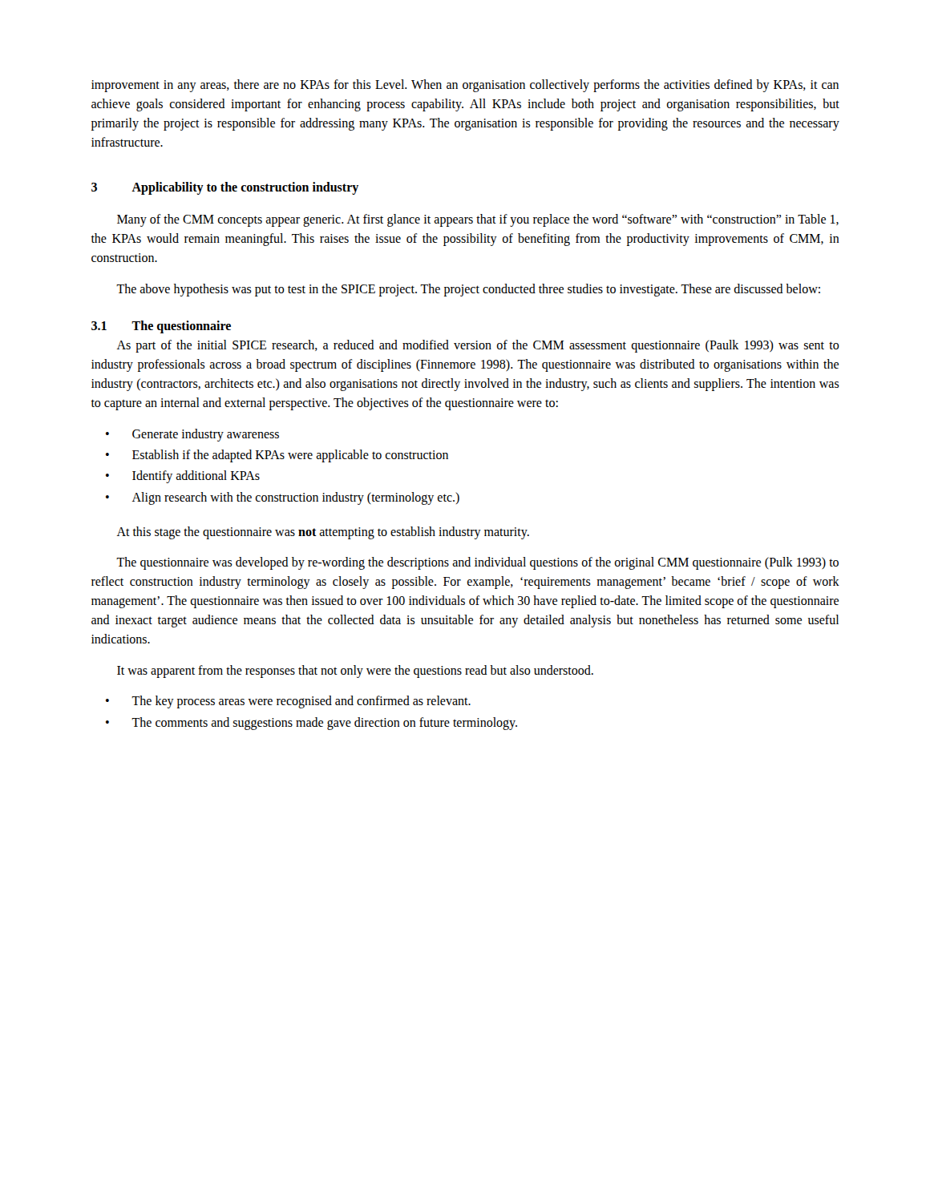improvement in any areas, there are no KPAs for this Level. When an organisation collectively performs the activities defined by KPAs, it can achieve goals considered important for enhancing process capability. All KPAs include both project and organisation responsibilities, but primarily the project is responsible for addressing many KPAs. The organisation is responsible for providing the resources and the necessary infrastructure.
3 Applicability to the construction industry
Many of the CMM concepts appear generic. At first glance it appears that if you replace the word “software” with “construction” in Table 1, the KPAs would remain meaningful. This raises the issue of the possibility of benefiting from the productivity improvements of CMM, in construction.
The above hypothesis was put to test in the SPICE project. The project conducted three studies to investigate. These are discussed below:
3.1 The questionnaire
As part of the initial SPICE research, a reduced and modified version of the CMM assessment questionnaire (Paulk 1993) was sent to industry professionals across a broad spectrum of disciplines (Finnemore 1998). The questionnaire was distributed to organisations within the industry (contractors, architects etc.) and also organisations not directly involved in the industry, such as clients and suppliers. The intention was to capture an internal and external perspective. The objectives of the questionnaire were to:
Generate industry awareness
Establish if the adapted KPAs were applicable to construction
Identify additional KPAs
Align research with the construction industry (terminology etc.)
At this stage the questionnaire was not attempting to establish industry maturity.
The questionnaire was developed by re-wording the descriptions and individual questions of the original CMM questionnaire (Pulk 1993) to reflect construction industry terminology as closely as possible. For example, ‘requirements management’ became ‘brief / scope of work management’. The questionnaire was then issued to over 100 individuals of which 30 have replied to-date. The limited scope of the questionnaire and inexact target audience means that the collected data is unsuitable for any detailed analysis but nonetheless has returned some useful indications.
It was apparent from the responses that not only were the questions read but also understood.
The key process areas were recognised and confirmed as relevant.
The comments and suggestions made gave direction on future terminology.